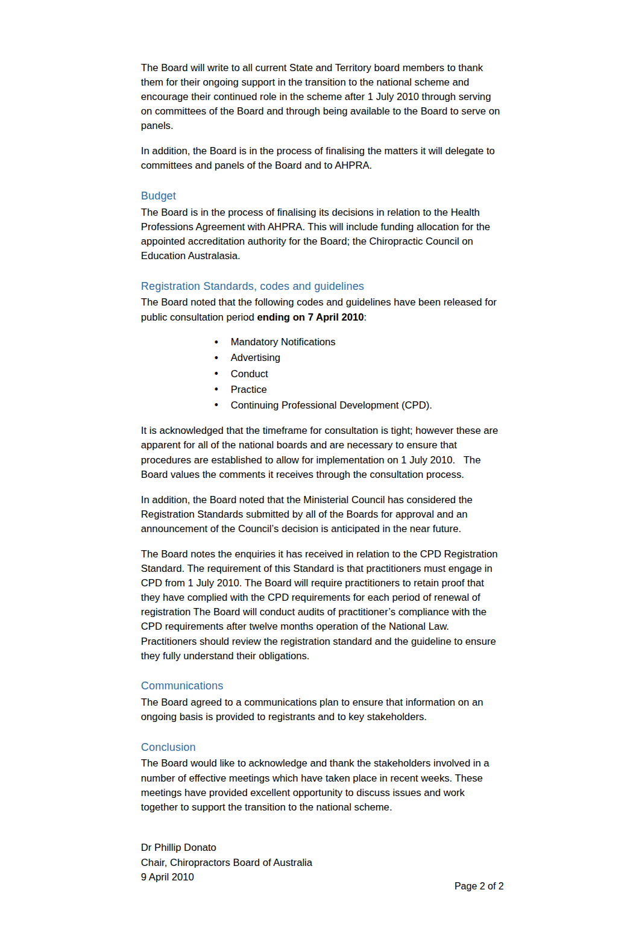The Board will write to all current State and Territory board members to thank them for their ongoing support in the transition to the national scheme and encourage their continued role in the scheme after 1 July 2010 through serving on committees of the Board and through being available to the Board to serve on panels.
In addition, the Board is in the process of finalising the matters it will delegate to committees and panels of the Board and to AHPRA.
Budget
The Board is in the process of finalising its decisions in relation to the Health Professions Agreement with AHPRA. This will include funding allocation for the appointed accreditation authority for the Board; the Chiropractic Council on Education Australasia.
Registration Standards, codes and guidelines
The Board noted that the following codes and guidelines have been released for public consultation period ending on 7 April 2010:
Mandatory Notifications
Advertising
Conduct
Practice
Continuing Professional Development (CPD).
It is acknowledged that the timeframe for consultation is tight; however these are apparent for all of the national boards and are necessary to ensure that procedures are established to allow for implementation on 1 July 2010. The Board values the comments it receives through the consultation process.
In addition, the Board noted that the Ministerial Council has considered the Registration Standards submitted by all of the Boards for approval and an announcement of the Council’s decision is anticipated in the near future.
The Board notes the enquiries it has received in relation to the CPD Registration Standard. The requirement of this Standard is that practitioners must engage in CPD from 1 July 2010. The Board will require practitioners to retain proof that they have complied with the CPD requirements for each period of renewal of registration The Board will conduct audits of practitioner’s compliance with the CPD requirements after twelve months operation of the National Law. Practitioners should review the registration standard and the guideline to ensure they fully understand their obligations.
Communications
The Board agreed to a communications plan to ensure that information on an ongoing basis is provided to registrants and to key stakeholders.
Conclusion
The Board would like to acknowledge and thank the stakeholders involved in a number of effective meetings which have taken place in recent weeks. These meetings have provided excellent opportunity to discuss issues and work together to support the transition to the national scheme.
Dr Phillip Donato
Chair, Chiropractors Board of Australia
9 April 2010
Page 2 of 2